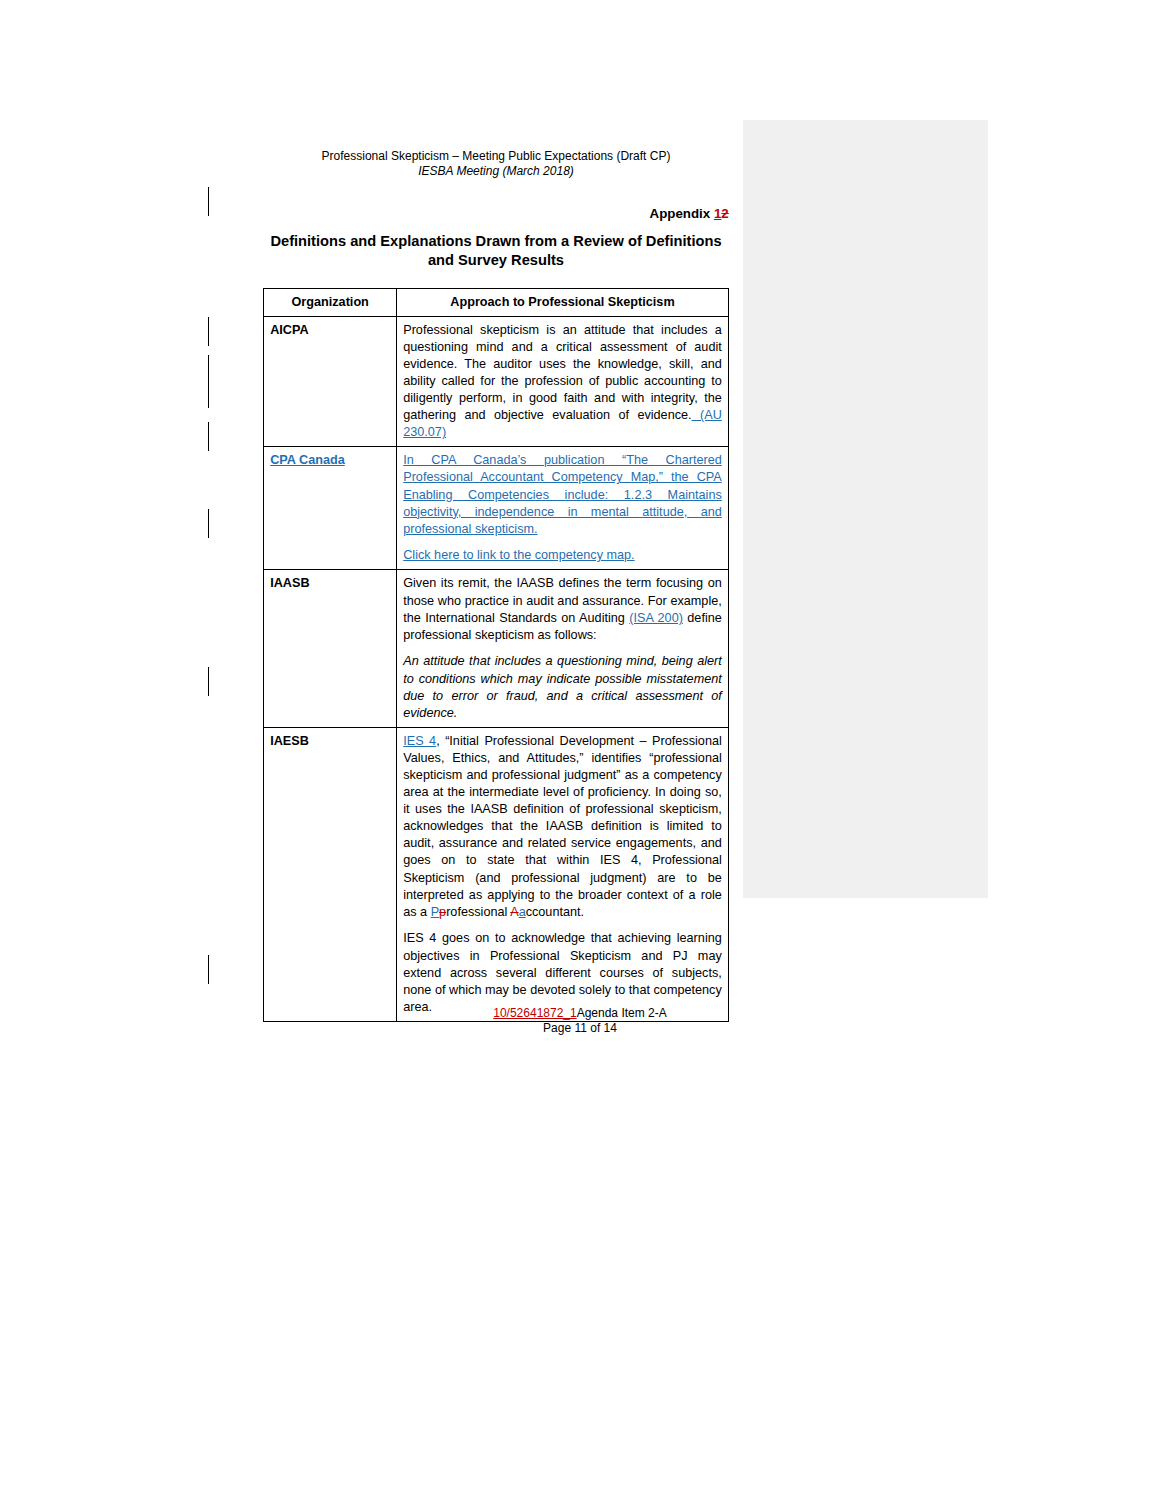Professional Skepticism – Meeting Public Expectations (Draft CP)
IESBA Meeting (March 2018)
Appendix 12
Definitions and Explanations Drawn from a Review of Definitions and Survey Results
| Organization | Approach to Professional Skepticism |
| --- | --- |
| AICPA | Professional skepticism is an attitude that includes a questioning mind and a critical assessment of audit evidence. The auditor uses the knowledge, skill, and ability called for the profession of public accounting to diligently perform, in good faith and with integrity, the gathering and objective evaluation of evidence. (AU 230.07) |
| CPA Canada | In CPA Canada’s publication “The Chartered Professional Accountant Competency Map,” the CPA Enabling Competencies include: 1.2.3 Maintains objectivity, independence in mental attitude, and professional skepticism. Click here to link to the competency map. |
| IAASB | Given its remit, the IAASB defines the term focusing on those who practice in audit and assurance. For example, the International Standards on Auditing (ISA 200) define professional skepticism as follows: An attitude that includes a questioning mind, being alert to conditions which may indicate possible misstatement due to error or fraud, and a critical assessment of evidence. |
| IAESB | IES 4 , “Initial Professional Development – Professional Values, Ethics, and Attitudes,” identifies “professional skepticism and professional judgment” as a competency area at the intermediate level of proficiency. In doing so, it uses the IAASB definition of professional skepticism, acknowledges that the IAASB definition is limited to audit, assurance and related service engagements, and goes on to state that within IES 4, Professional Skepticism (and professional judgment) are to be interpreted as applying to the broader context of a role as a P p rofessional A a ccountant. IES 4 goes on to acknowledge that achieving learning objectives in Professional Skepticism and PJ may extend across several different courses of subjects, none of which may be devoted solely to that competency area. |
10/52641872_1 Agenda Item 2-A
Page 11 of 14